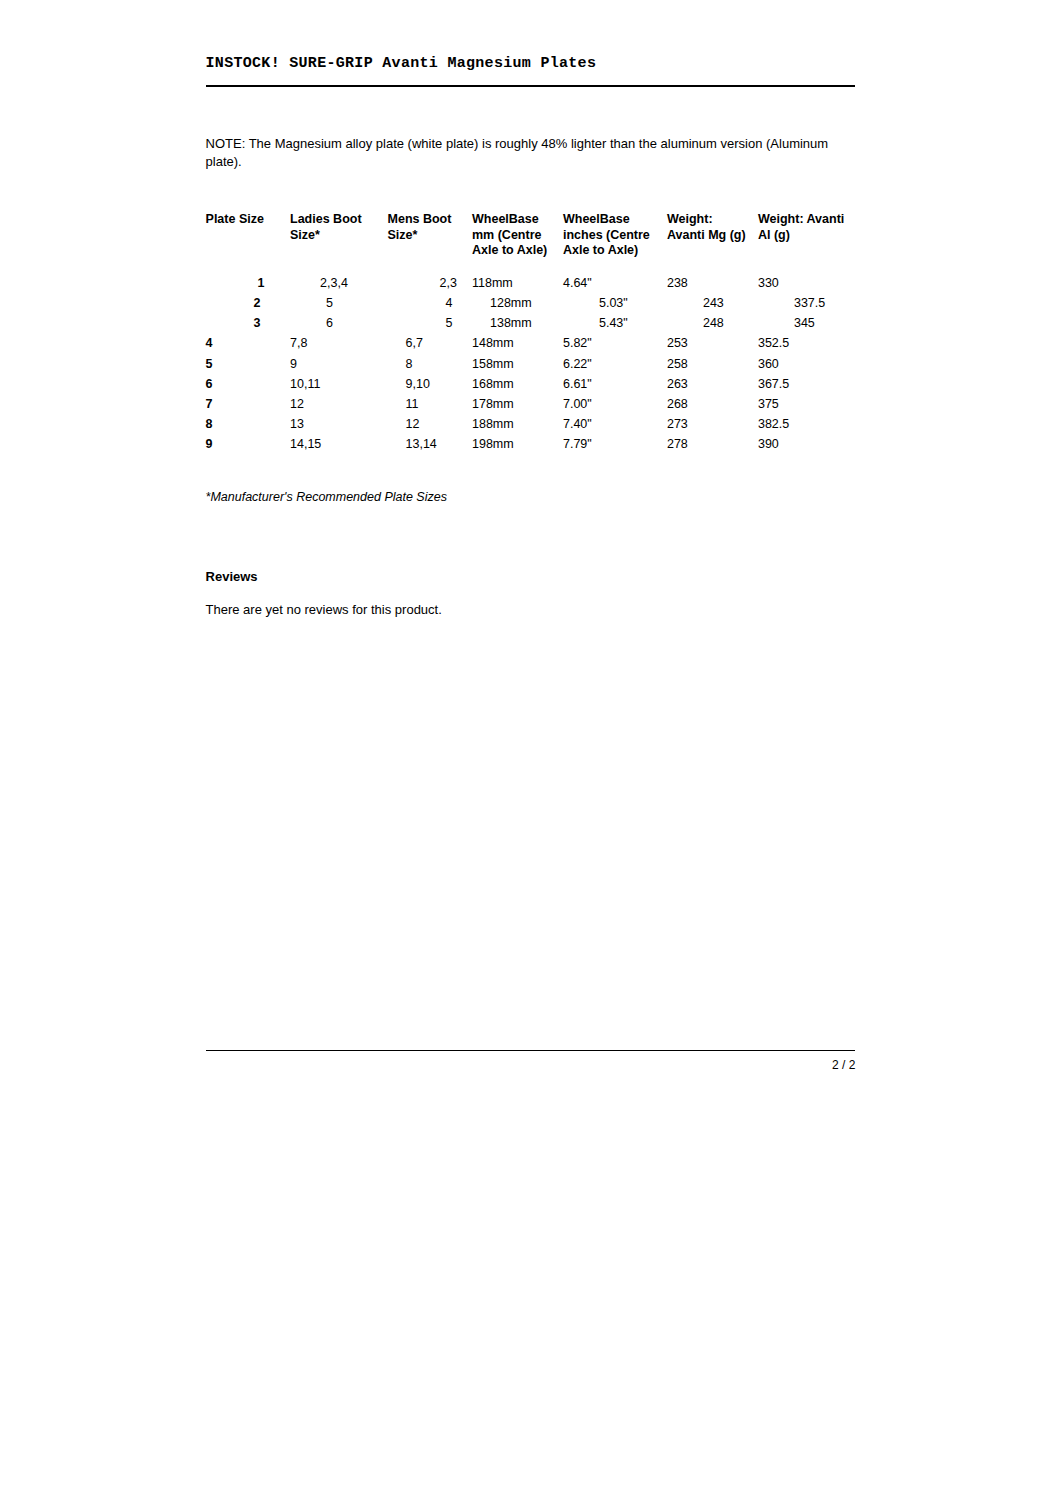INSTOCK! SURE-GRIP Avanti Magnesium Plates
NOTE: The Magnesium alloy plate (white plate) is roughly 48% lighter than the aluminum version (Aluminum plate).
| Plate Size | Ladies Boot Size* | Mens Boot Size* | WheelBase mm (Centre Axle to Axle) | WheelBase inches (Centre Axle to Axle) | Weight: Avanti Mg (g) | Weight: Avanti Al (g) |
| --- | --- | --- | --- | --- | --- | --- |
| 1 | 2,3,4 | 2,3 | 118mm | 4.64" | 238 | 330 |
| 2 | 5 | 4 | 128mm | 5.03" | 243 | 337.5 |
| 3 | 6 | 5 | 138mm | 5.43" | 248 | 345 |
| 4 | 7,8 | 6,7 | 148mm | 5.82" | 253 | 352.5 |
| 5 | 9 | 8 | 158mm | 6.22" | 258 | 360 |
| 6 | 10,11 | 9,10 | 168mm | 6.61" | 263 | 367.5 |
| 7 | 12 | 11 | 178mm | 7.00" | 268 | 375 |
| 8 | 13 | 12 | 188mm | 7.40" | 273 | 382.5 |
| 9 | 14,15 | 13,14 | 198mm | 7.79" | 278 | 390 |
*Manufacturer's Recommended Plate Sizes
Reviews
There are yet no reviews for this product.
2 / 2